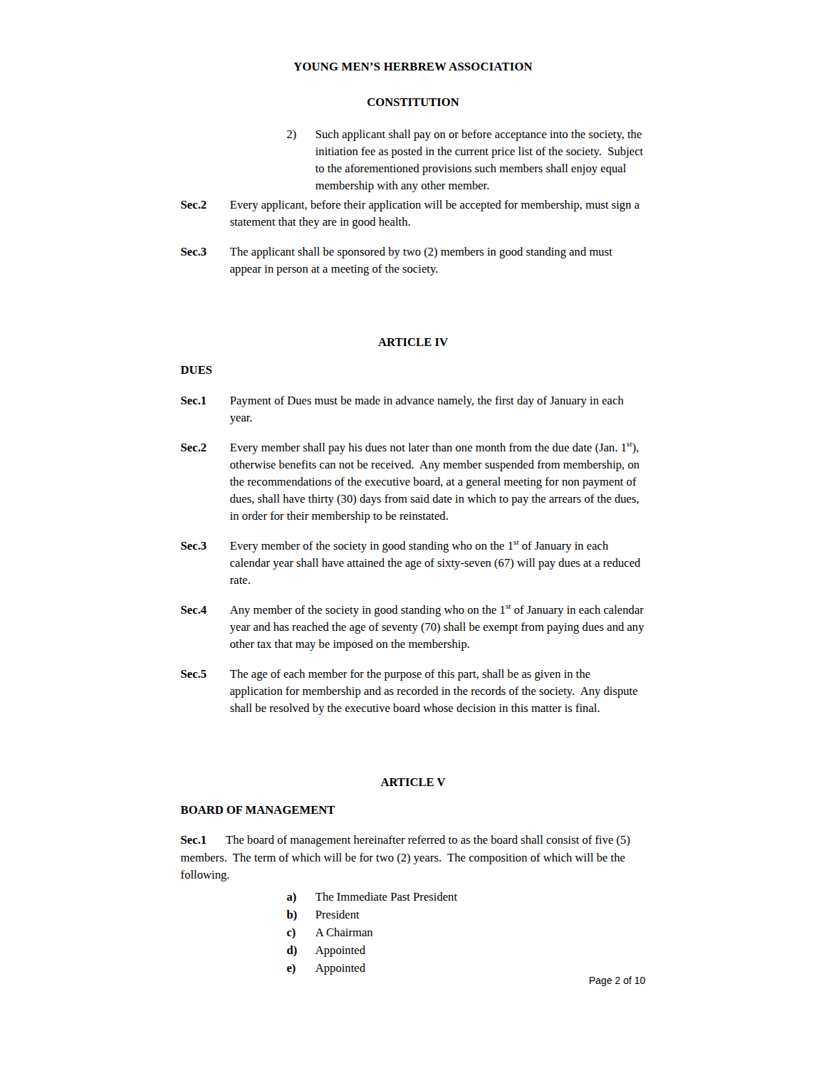YOUNG MEN’S HERBREW ASSOCIATION
CONSTITUTION
2) Such applicant shall pay on or before acceptance into the society, the initiation fee as posted in the current price list of the society. Subject to the aforementioned provisions such members shall enjoy equal membership with any other member.
Sec.2
Every applicant, before their application will be accepted for membership, must sign a statement that they are in good health.
Sec.3
The applicant shall be sponsored by two (2) members in good standing and must appear in person at a meeting of the society.
ARTICLE IV
DUES
Sec.1
Payment of Dues must be made in advance namely, the first day of January in each year.
Sec.2
Every member shall pay his dues not later than one month from the due date (Jan. 1st), otherwise benefits can not be received. Any member suspended from membership, on the recommendations of the executive board, at a general meeting for non payment of dues, shall have thirty (30) days from said date in which to pay the arrears of the dues, in order for their membership to be reinstated.
Sec.3
Every member of the society in good standing who on the 1st of January in each calendar year shall have attained the age of sixty-seven (67) will pay dues at a reduced rate.
Sec.4
Any member of the society in good standing who on the 1st of January in each calendar year and has reached the age of seventy (70) shall be exempt from paying dues and any other tax that may be imposed on the membership.
Sec.5
The age of each member for the purpose of this part, shall be as given in the application for membership and as recorded in the records of the society. Any dispute shall be resolved by the executive board whose decision in this matter is final.
ARTICLE V
BOARD OF MANAGEMENT
Sec.1 The board of management hereinafter referred to as the board shall consist of five (5) members. The term of which will be for two (2) years. The composition of which will be the following.
a) The Immediate Past President
b) President
c) A Chairman
d) Appointed
e) Appointed
Page 2 of 10